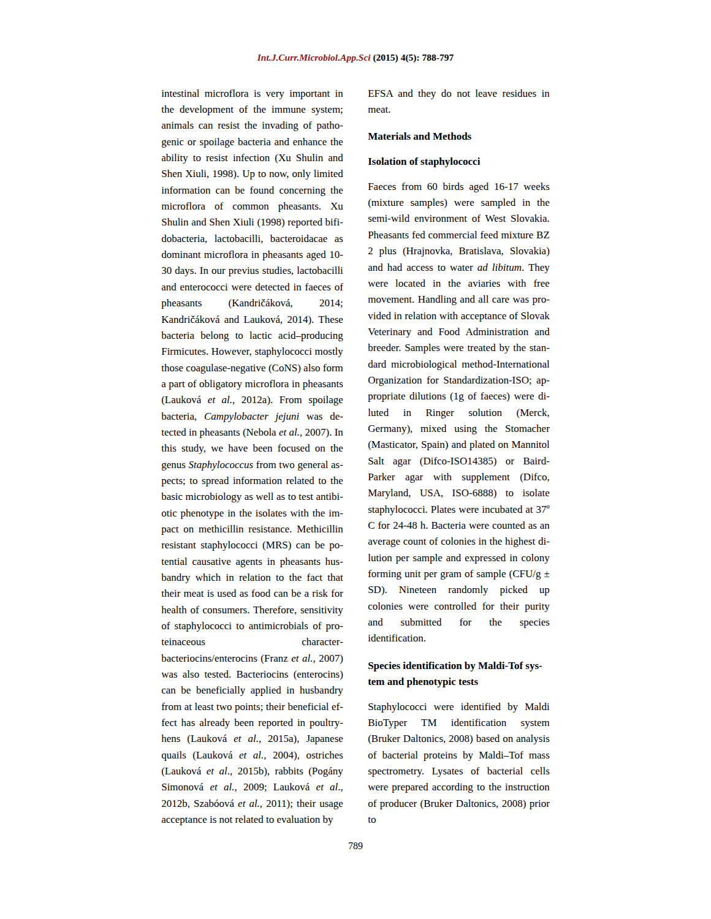Int.J.Curr.Microbiol.App.Sci (2015) 4(5): 788-797
intestinal microflora is very important in the development of the immune system; animals can resist the invading of pathogenic or spoilage bacteria and enhance the ability to resist infection (Xu Shulin and Shen Xiuli, 1998). Up to now, only limited information can be found concerning the microflora of common pheasants. Xu Shulin and Shen Xiuli (1998) reported bifidobacteria, lactobacilli, bacteroidacae as dominant microflora in pheasants aged 10-30 days. In our previus studies, lactobacilli and enterococci were detected in faeces of pheasants (Kandričáková, 2014; Kandričáková and Lauková, 2014). These bacteria belong to lactic acid–producing Firmicutes. However, staphylococci mostly those coagulase-negative (CoNS) also form a part of obligatory microflora in pheasants (Lauková et al., 2012a). From spoilage bacteria, Campylobacter jejuni was detected in pheasants (Nebola et al., 2007). In this study, we have been focused on the genus Staphylococcus from two general aspects; to spread information related to the basic microbiology as well as to test antibiotic phenotype in the isolates with the impact on methicillin resistance. Methicillin resistant staphylococci (MRS) can be potential causative agents in pheasants husbandry which in relation to the fact that their meat is used as food can be a risk for health of consumers. Therefore, sensitivity of staphylococci to antimicrobials of proteinaceous character-bacteriocins/enterocins (Franz et al., 2007) was also tested. Bacteriocins (enterocins) can be beneficially applied in husbandry from at least two points; their beneficial effect has already been reported in poultry-hens (Lauková et al., 2015a), Japanese quails (Lauková et al., 2004), ostriches (Lauková et al., 2015b), rabbits (Pogány Simonová et al., 2009; Lauková et al., 2012b, Szabóová et al., 2011); their usage acceptance is not related to evaluation by
EFSA and they do not leave residues in meat.
Materials and Methods
Isolation of staphylococci
Faeces from 60 birds aged 16-17 weeks (mixture samples) were sampled in the semi-wild environment of West Slovakia. Pheasants fed commercial feed mixture BZ 2 plus (Hrajnovka, Bratislava, Slovakia) and had access to water ad libitum. They were located in the aviaries with free movement. Handling and all care was provided in relation with acceptance of Slovak Veterinary and Food Administration and breeder. Samples were treated by the standard microbiological method-International Organization for Standardization-ISO; appropriate dilutions (1g of faeces) were diluted in Ringer solution (Merck, Germany), mixed using the Stomacher (Masticator, Spain) and plated on Mannitol Salt agar (Difco-ISO14385) or Baird-Parker agar with supplement (Difco, Maryland, USA, ISO-6888) to isolate staphylococci. Plates were incubated at 37º C for 24-48 h. Bacteria were counted as an average count of colonies in the highest dilution per sample and expressed in colony forming unit per gram of sample (CFU/g ± SD). Nineteen randomly picked up colonies were controlled for their purity and submitted for the species identification.
Species identification by Maldi-Tof system and phenotypic tests
Staphylococci were identified by Maldi BioTyper TM identification system (Bruker Daltonics, 2008) based on analysis of bacterial proteins by Maldi–Tof mass spectrometry. Lysates of bacterial cells were prepared according to the instruction of producer (Bruker Daltonics, 2008) prior to
789